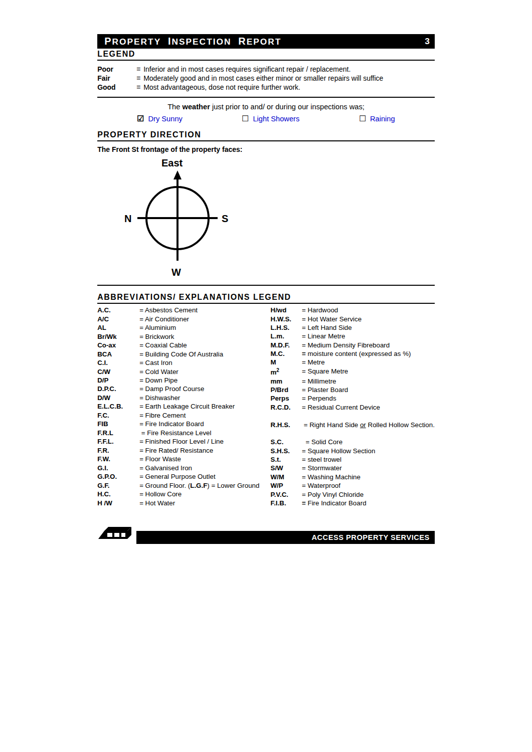PROPERTY INSPECTION REPORT
3
LEGEND
| Poor | = | Inferior and in most cases requires significant repair / replacement. |
| Fair | = | Moderately good and in most cases either minor or smaller repairs will suffice |
| Good | = | Most advantageous, dose not require further work. |
The weather just prior to and/ or during our inspections was;
☑ Dry Sunny ☐ Light Showers ☐ Raining
PROPERTY DIRECTION
The Front St frontage of the property faces:
East N S W
ABBREVIATIONS/ EXPLANATIONS LEGEND
| A.C. | = Asbestos Cement |
| A/C | = Air Conditioner |
| AL | = Aluminium |
| Br/Wk | = Brickwork |
| Co-ax | = Coaxial Cable |
| BCA | = Building Code Of Australia |
| C.I. | = Cast Iron |
| C/W | = Cold Water |
| D/P | = Down Pipe |
| D.P.C. | = Damp Proof Course |
| D/W | = Dishwasher |
| E.L.C.B. | = Earth Leakage Circuit Breaker |
| F.C. | = Fibre Cement |
| FIB | = Fire Indicator Board |
| F.R.L | = Fire Resistance Level |
| F.F.L. | = Finished Floor Level / Line |
| F.R. | = Fire Rated/ Resistance |
| F.W. | = Floor Waste |
| G.I. | = Galvanised Iron |
| G.P.O. | = General Purpose Outlet |
| G.F. | = Ground Floor. ( L.G.F ) = Lower Ground |
| H.C. | = Hollow Core |
| H /W | = Hot Water |
| H/wd | = Hardwood |
| H.W.S. | = Hot Water Service |
| L.H.S. | = Left Hand Side |
| L.m. | = Linear Metre |
| M.D.F. | = Medium Density Fibreboard |
| M.C. | = moisture content (expressed as %) |
| M | = Metre |
| m 2 | = Square Metre |
| mm | = Millimetre |
| P/Brd | = Plaster Board |
| Perps | = Perpends |
| R.C.D. | = Residual Current Device |
| R.H.S. | = Right Hand Side or Rolled Hollow Section. |
| S.C. | = Solid Core |
| S.H.S. | = Square Hollow Section |
| S.t. | = steel trowel |
| S/W | = Stormwater |
| W/M | = Washing Machine |
| W/P | = Waterproof |
| P.V.C. | = Poly Vinyl Chloride |
| F.I.B. | = Fire Indicator Board |
ACCESS PROPERTY SERVICES